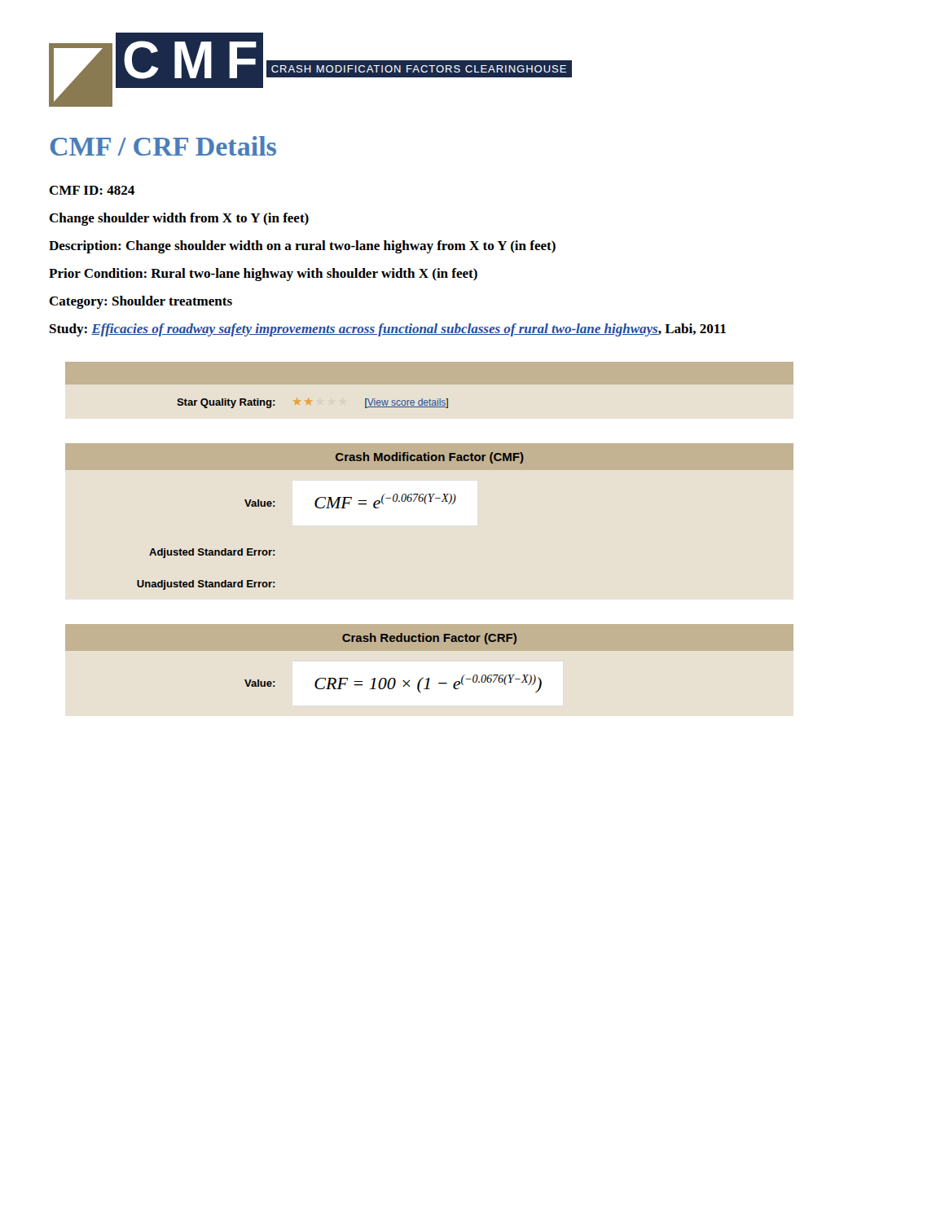CMF
CRASH MODIFICATION FACTORS CLEARINGHOUSE
CMF / CRF Details
CMF ID: 4824
Change shoulder width from X to Y (in feet)
Description: Change shoulder width on a rural two-lane highway from X to Y (in feet)
Prior Condition: Rural two-lane highway with shoulder width X (in feet)
Category: Shoulder treatments
Study: Efficacies of roadway safety improvements across functional subclasses of rural two-lane highways, Labi, 2011
| Star Quality Rating: | ★ ★ ★ ★ ★ [ View score details ] |
| Crash Modification Factor (CMF) |
| --- |
| Value: | CMF = e (−0.0676(Y−X)) |
| Adjusted Standard Error: | |
| Unadjusted Standard Error: | |
| Crash Reduction Factor (CRF) |
| --- |
| Value: | CRF = 100 × (1 − e (−0.0676(Y−X)) ) |